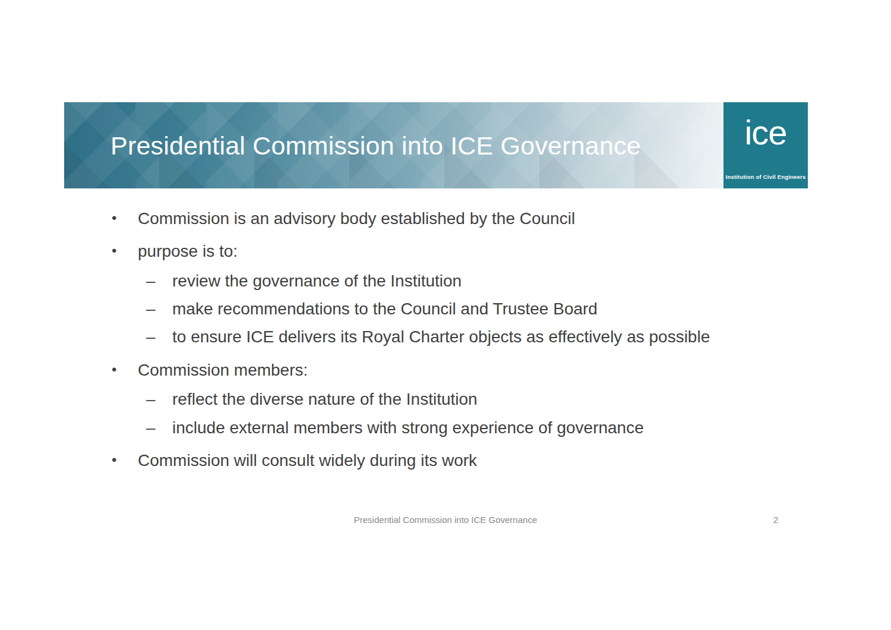Presidential Commission into ICE Governance
ice
Institution of Civil Engineers
Commission is an advisory body established by the Council
purpose is to:
review the governance of the Institution
make recommendations to the Council and Trustee Board
to ensure ICE delivers its Royal Charter objects as effectively as possible
Commission members:
reflect the diverse nature of the Institution
include external members with strong experience of governance
Commission will consult widely during its work
Presidential Commission into ICE Governance
2